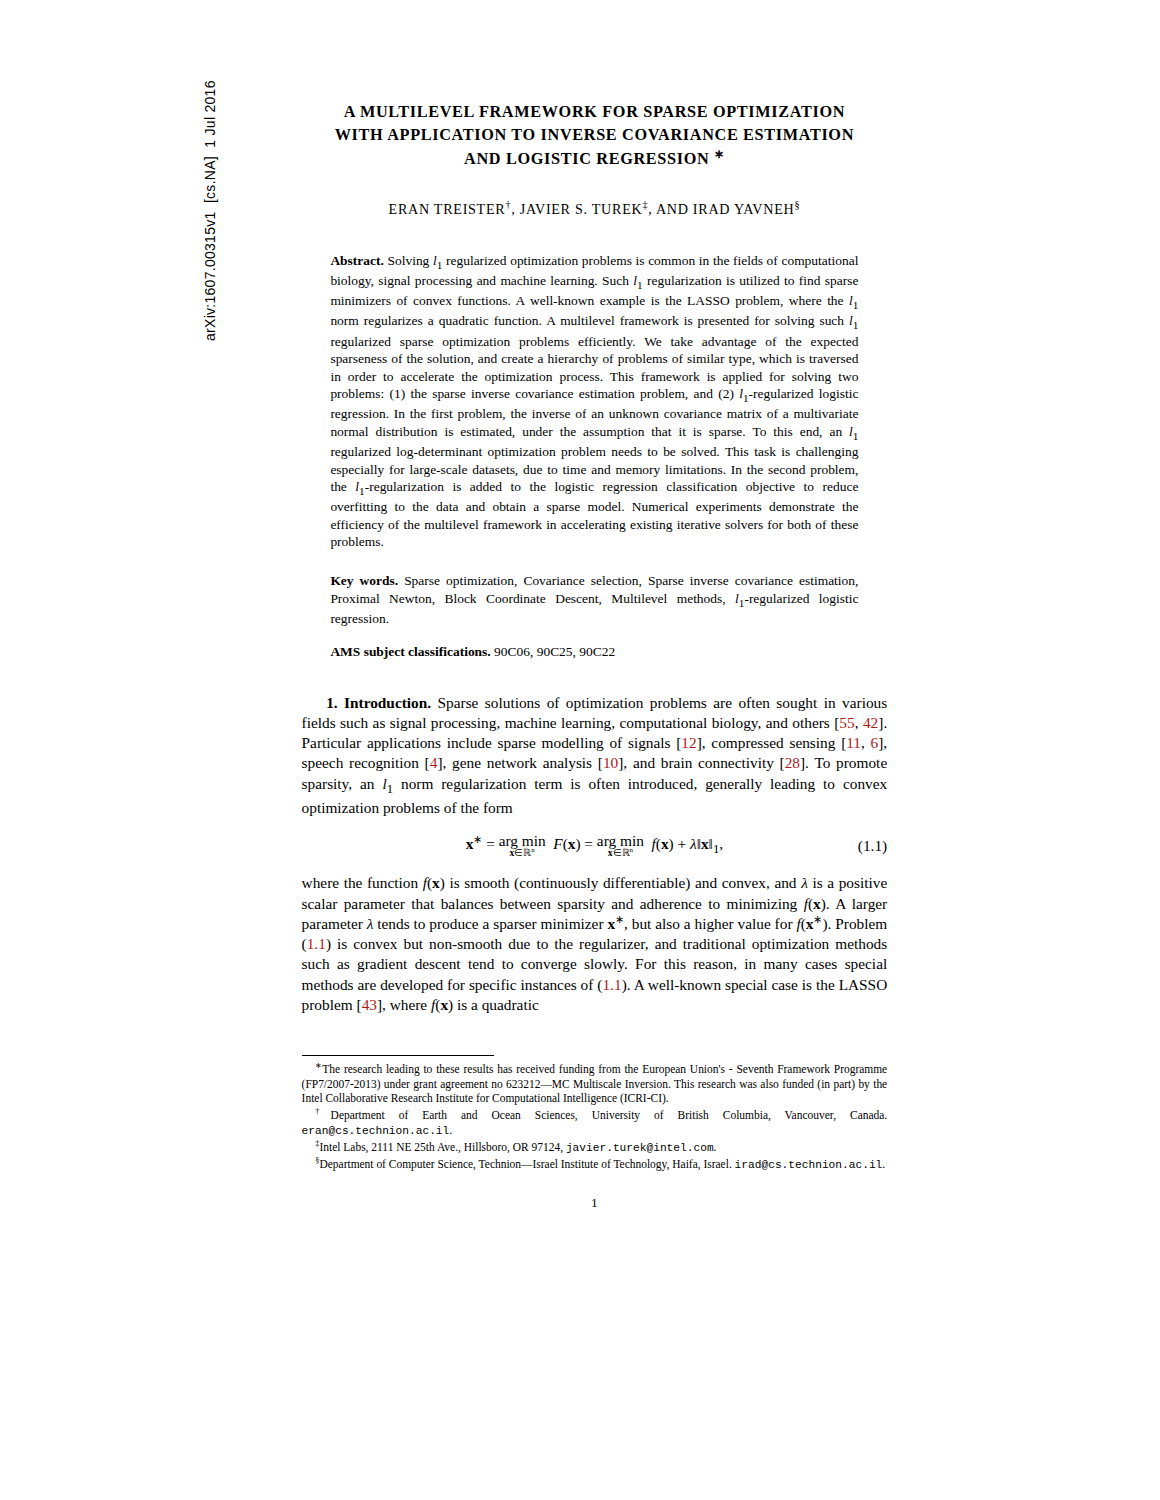arXiv:1607.00315v1 [cs.NA] 1 Jul 2016
A multilevel framework for sparse optimization
with application to inverse covariance estimation
and logistic regression ∗
Eran Treister†, Javier S. Turek‡, and Irad Yavneh§
Abstract. Solving l1 regularized optimization problems is common in the fields of computational biology, signal processing and machine learning. Such l1 regularization is utilized to find sparse minimizers of convex functions. A well-known example is the LASSO problem, where the l1 norm regularizes a quadratic function. A multilevel framework is presented for solving such l1 regularized sparse optimization problems efficiently. We take advantage of the expected sparseness of the solution, and create a hierarchy of problems of similar type, which is traversed in order to accelerate the optimization process. This framework is applied for solving two problems: (1) the sparse inverse covariance estimation problem, and (2) l1-regularized logistic regression. In the first problem, the inverse of an unknown covariance matrix of a multivariate normal distribution is estimated, under the assumption that it is sparse. To this end, an l1 regularized log-determinant optimization problem needs to be solved. This task is challenging especially for large-scale datasets, due to time and memory limitations. In the second problem, the l1-regularization is added to the logistic regression classification objective to reduce overfitting to the data and obtain a sparse model. Numerical experiments demonstrate the efficiency of the multilevel framework in accelerating existing iterative solvers for both of these problems.
Key words. Sparse optimization, Covariance selection, Sparse inverse covariance estimation, Proximal Newton, Block Coordinate Descent, Multilevel methods, l1-regularized logistic regression.
AMS subject classifications. 90C06, 90C25, 90C22
1. Introduction. Sparse solutions of optimization problems are often sought in various fields such as signal processing, machine learning, computational biology, and others [55, 42]. Particular applications include sparse modelling of signals [12], compressed sensing [11, 6], speech recognition [4], gene network analysis [10], and brain connectivity [28]. To promote sparsity, an l1 norm regularization term is often introduced, generally leading to convex optimization problems of the form
x∗ = arg min x∈ℝn F(x) = arg min x∈ℝn f(x) + λ‖x‖1, (1.1)
where the function f(x) is smooth (continuously differentiable) and convex, and λ is a positive scalar parameter that balances between sparsity and adherence to minimizing f(x). A larger parameter λ tends to produce a sparser minimizer x∗, but also a higher value for f(x∗). Problem (1.1) is convex but non-smooth due to the regularizer, and traditional optimization methods such as gradient descent tend to converge slowly. For this reason, in many cases special methods are developed for specific instances of (1.1). A well-known special case is the LASSO problem [43], where f(x) is a quadratic
∗The research leading to these results has received funding from the European Union's - Seventh Framework Programme (FP7/2007-2013) under grant agreement no 623212—MC Multiscale Inversion. This research was also funded (in part) by the Intel Collaborative Research Institute for Computational Intelligence (ICRI-CI).
†Department of Earth and Ocean Sciences, University of British Columbia, Vancouver, Canada. eran@cs.technion.ac.il.
‡Intel Labs, 2111 NE 25th Ave., Hillsboro, OR 97124, javier.turek@intel.com.
§Department of Computer Science, Technion—Israel Institute of Technology, Haifa, Israel. irad@cs.technion.ac.il.
1